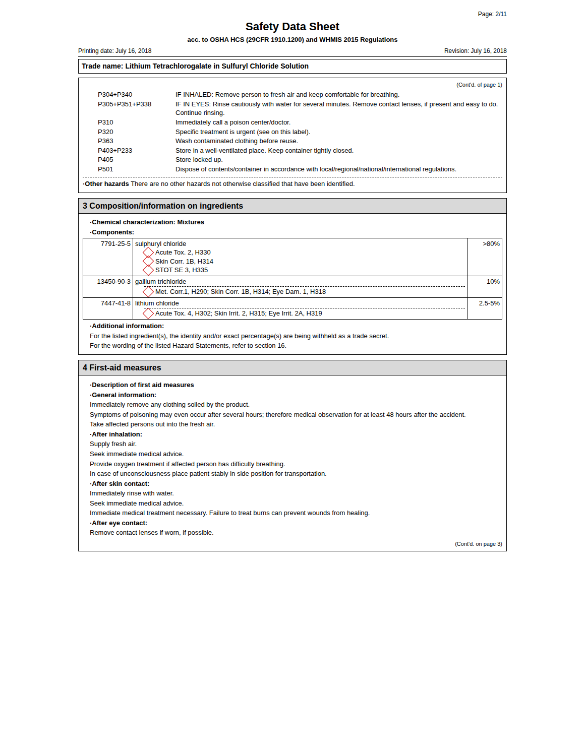Page: 2/11
Safety Data Sheet
acc. to OSHA HCS (29CFR 1910.1200) and WHMIS 2015 Regulations
Printing date: July 16, 2018 Revision: July 16, 2018
Trade name: Lithium Tetrachlorogalate in Sulfuryl Chloride Solution
(Cont'd. of page 1)
| P304+P340 | IF INHALED: Remove person to fresh air and keep comfortable for breathing. |
| P305+P351+P338 | IF IN EYES: Rinse cautiously with water for several minutes. Remove contact lenses, if present and easy to do. Continue rinsing. |
| P310 | Immediately call a poison center/doctor. |
| P320 | Specific treatment is urgent (see on this label). |
| P363 | Wash contaminated clothing before reuse. |
| P403+P233 | Store in a well-ventilated place. Keep container tightly closed. |
| P405 | Store locked up. |
| P501 | Dispose of contents/container in accordance with local/regional/national/international regulations. |
Other hazards There are no other hazards not otherwise classified that have been identified.
3 Composition/information on ingredients
Chemical characterization: Mixtures
Components:
| 7791-25-5 | sulphuryl chloride Acute Tox. 2, H330 Skin Corr. 1B, H314 STOT SE 3, H335 | >80% |
| 13450-90-3 | gallium trichloride Met. Corr.1, H290; Skin Corr. 1B, H314; Eye Dam. 1, H318 | 10% |
| 7447-41-8 | lithium chloride Acute Tox. 4, H302; Skin Irrit. 2, H315; Eye Irrit. 2A, H319 | 2.5-5% |
Additional information:
For the listed ingredient(s), the identity and/or exact percentage(s) are being withheld as a trade secret.
For the wording of the listed Hazard Statements, refer to section 16.
4 First-aid measures
Description of first aid measures
General information:
Immediately remove any clothing soiled by the product.
Symptoms of poisoning may even occur after several hours; therefore medical observation for at least 48 hours after the accident.
Take affected persons out into the fresh air.
After inhalation:
Supply fresh air.
Seek immediate medical advice.
Provide oxygen treatment if affected person has difficulty breathing.
In case of unconsciousness place patient stably in side position for transportation.
After skin contact:
Immediately rinse with water.
Seek immediate medical advice.
Immediate medical treatment necessary. Failure to treat burns can prevent wounds from healing.
After eye contact:
Remove contact lenses if worn, if possible.
(Cont'd. on page 3)